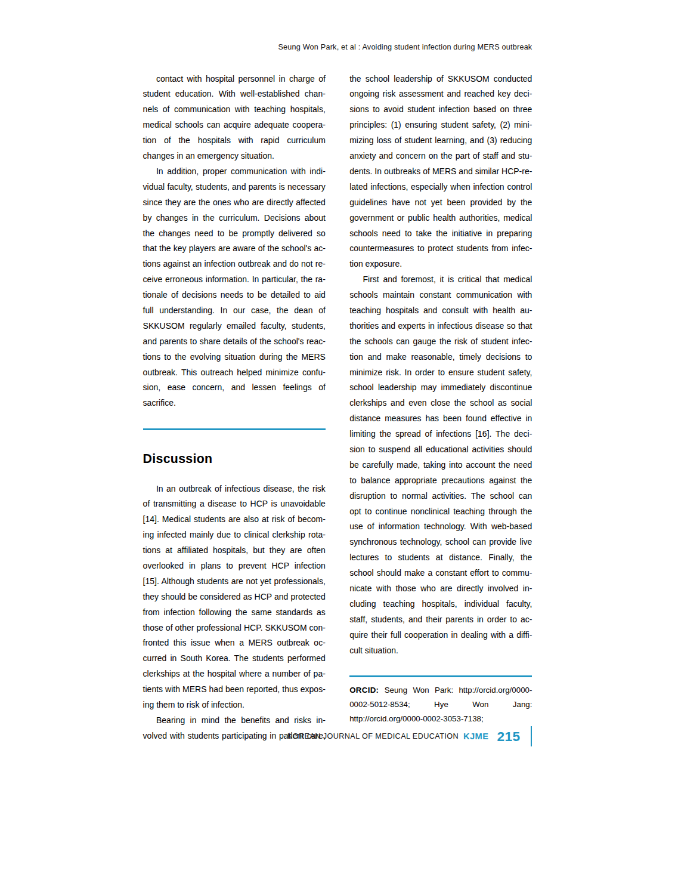Seung Won Park, et al : Avoiding student infection during MERS outbreak
contact with hospital personnel in charge of student education. With well-established channels of communication with teaching hospitals, medical schools can acquire adequate cooperation of the hospitals with rapid curriculum changes in an emergency situation.
In addition, proper communication with individual faculty, students, and parents is necessary since they are the ones who are directly affected by changes in the curriculum. Decisions about the changes need to be promptly delivered so that the key players are aware of the school's actions against an infection outbreak and do not receive erroneous information. In particular, the rationale of decisions needs to be detailed to aid full understanding. In our case, the dean of SKKUSOM regularly emailed faculty, students, and parents to share details of the school's reactions to the evolving situation during the MERS outbreak. This outreach helped minimize confusion, ease concern, and lessen feelings of sacrifice.
Discussion
In an outbreak of infectious disease, the risk of transmitting a disease to HCP is unavoidable [14]. Medical students are also at risk of becoming infected mainly due to clinical clerkship rotations at affiliated hospitals, but they are often overlooked in plans to prevent HCP infection [15]. Although students are not yet professionals, they should be considered as HCP and protected from infection following the same standards as those of other professional HCP. SKKUSOM confronted this issue when a MERS outbreak occurred in South Korea. The students performed clerkships at the hospital where a number of patients with MERS had been reported, thus exposing them to risk of infection.
Bearing in mind the benefits and risks involved with students participating in patient care, the school leadership of SKKUSOM conducted ongoing risk assessment and reached key decisions to avoid student infection based on three principles: (1) ensuring student safety, (2) minimizing loss of student learning, and (3) reducing anxiety and concern on the part of staff and students. In outbreaks of MERS and similar HCP-related infections, especially when infection control guidelines have not yet been provided by the government or public health authorities, medical schools need to take the initiative in preparing countermeasures to protect students from infection exposure.
First and foremost, it is critical that medical schools maintain constant communication with teaching hospitals and consult with health authorities and experts in infectious disease so that the schools can gauge the risk of student infection and make reasonable, timely decisions to minimize risk. In order to ensure student safety, school leadership may immediately discontinue clerkships and even close the school as social distance measures has been found effective in limiting the spread of infections [16]. The decision to suspend all educational activities should be carefully made, taking into account the need to balance appropriate precautions against the disruption to normal activities. The school can opt to continue nonclinical teaching through the use of information technology. With web-based synchronous technology, school can provide live lectures to students at distance. Finally, the school should make a constant effort to communicate with those who are directly involved including teaching hospitals, individual faculty, staff, students, and their parents in order to acquire their full cooperation in dealing with a difficult situation.
ORCID: Seung Won Park: http://orcid.org/0000-0002-5012-8534; Hye Won Jang: http://orcid.org/0000-0002-3053-7138;
KOREAN JOURNAL OF MEDICAL EDUCATION KJME 215